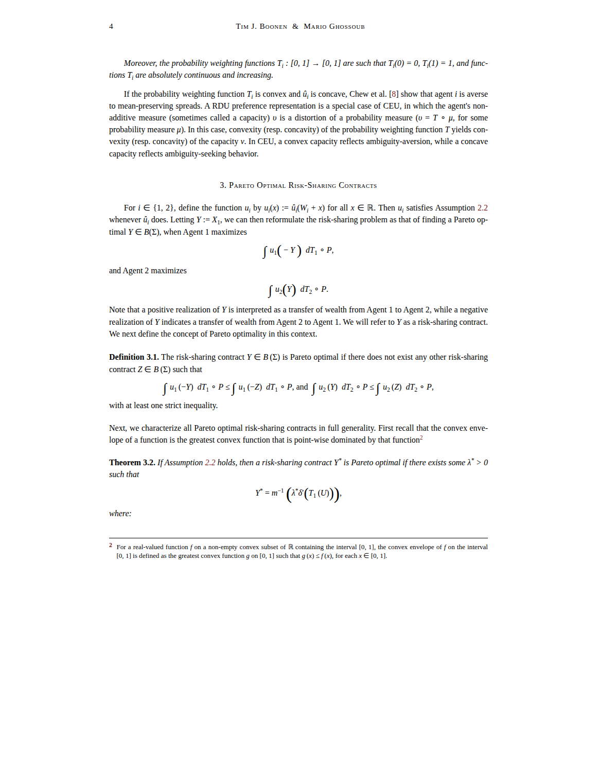4 Tim J. Boonen & Mario Ghossoub
Moreover, the probability weighting functions Ti : [0, 1] → [0, 1] are such that Ti(0) = 0, Ti(1) = 1, and functions Ti are absolutely continuous and increasing.
If the probability weighting function Ti is convex and ûi is concave, Chew et al. [8] show that agent i is averse to mean-preserving spreads. A RDU preference representation is a special case of CEU, in which the agent's non-additive measure (sometimes called a capacity) υ is a distortion of a probability measure (υ = T ∘ μ, for some probability measure μ). In this case, convexity (resp. concavity) of the probability weighting function T yields convexity (resp. concavity) of the capacity ν. In CEU, a convex capacity reflects ambiguity-aversion, while a concave capacity reflects ambiguity-seeking behavior.
3. Pareto Optimal Risk-Sharing Contracts
For i ∈ {1, 2}, define the function ui by ui(x) := ûi(Wi + x) for all x ∈ ℝ. Then ui satisfies Assumption 2.2 whenever ûi does. Letting Y := X1, we can then reformulate the risk-sharing problem as that of finding a Pareto optimal Y ∈ B(Σ), when Agent 1 maximizes
∫ u1( − Y ) dT1 ∘ P,
and Agent 2 maximizes
∫ u2(Y) dT2 ∘ P.
Note that a positive realization of Y is interpreted as a transfer of wealth from Agent 1 to Agent 2, while a negative realization of Y indicates a transfer of wealth from Agent 2 to Agent 1. We will refer to Y as a risk-sharing contract. We next define the concept of Pareto optimality in this context.
Definition 3.1. The risk-sharing contract Y ∈ B (Σ) is Pareto optimal if there does not exist any other risk-sharing contract Z ∈ B (Σ) such that
∫ u1 (−Y) dT1 ∘ P ≤ ∫ u1 (−Z) dT1 ∘ P, and ∫ u2 (Y) dT2 ∘ P ≤ ∫ u2 (Z) dT2 ∘ P,
with at least one strict inequality.
Next, we characterize all Pareto optimal risk-sharing contracts in full generality. First recall that the convex envelope of a function is the greatest convex function that is point-wise dominated by that function2
Theorem 3.2. If Assumption 2.2 holds, then a risk-sharing contract Y* is Pareto optimal if there exists some λ* > 0 such that
Y* = m−1 (λ*δ′(T1 (U))),
where:
2 For a real-valued function f on a non-empty convex subset of ℝ containing the interval [0, 1], the convex envelope of f on the interval [0, 1] is defined as the greatest convex function g on [0, 1] such that g (x) ≤ f (x), for each x ∈ [0, 1].